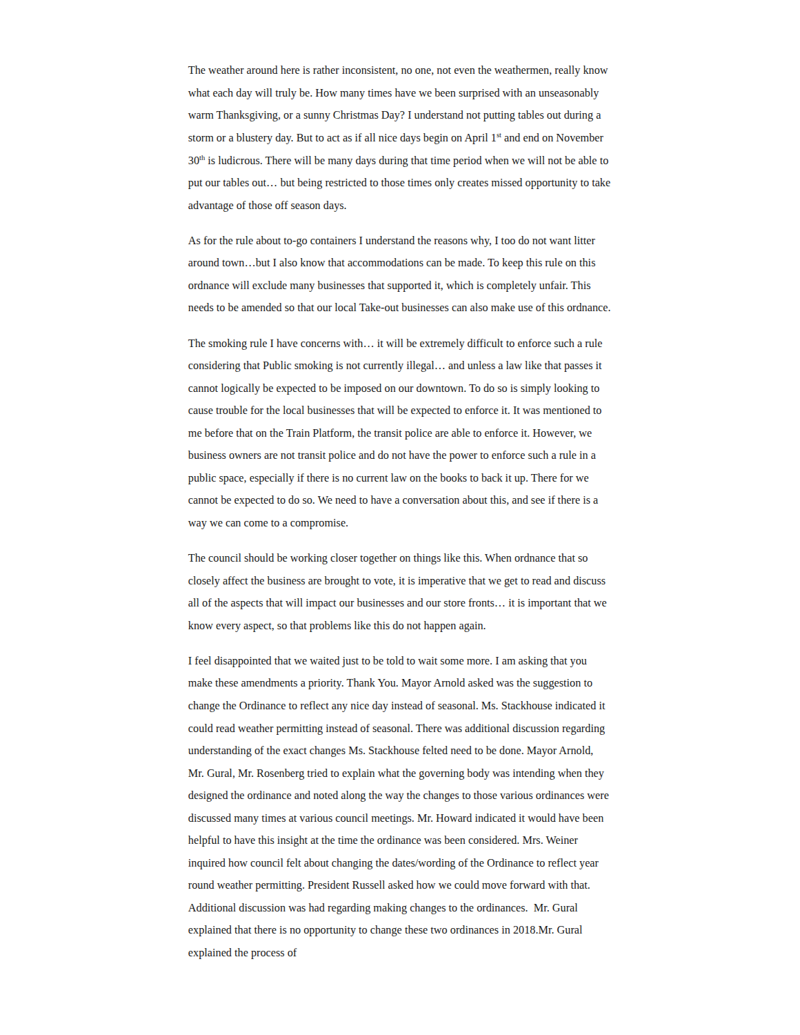The weather around here is rather inconsistent, no one, not even the weathermen, really know what each day will truly be. How many times have we been surprised with an unseasonably warm Thanksgiving, or a sunny Christmas Day? I understand not putting tables out during a storm or a blustery day. But to act as if all nice days begin on April 1st and end on November 30th is ludicrous. There will be many days during that time period when we will not be able to put our tables out… but being restricted to those times only creates missed opportunity to take advantage of those off season days.
As for the rule about to-go containers I understand the reasons why, I too do not want litter around town…but I also know that accommodations can be made. To keep this rule on this ordnance will exclude many businesses that supported it, which is completely unfair. This needs to be amended so that our local Take-out businesses can also make use of this ordnance.
The smoking rule I have concerns with… it will be extremely difficult to enforce such a rule considering that Public smoking is not currently illegal… and unless a law like that passes it cannot logically be expected to be imposed on our downtown. To do so is simply looking to cause trouble for the local businesses that will be expected to enforce it. It was mentioned to me before that on the Train Platform, the transit police are able to enforce it. However, we business owners are not transit police and do not have the power to enforce such a rule in a public space, especially if there is no current law on the books to back it up. There for we cannot be expected to do so. We need to have a conversation about this, and see if there is a way we can come to a compromise.
The council should be working closer together on things like this. When ordnance that so closely affect the business are brought to vote, it is imperative that we get to read and discuss all of the aspects that will impact our businesses and our store fronts… it is important that we know every aspect, so that problems like this do not happen again.
I feel disappointed that we waited just to be told to wait some more. I am asking that you make these amendments a priority. Thank You. Mayor Arnold asked was the suggestion to change the Ordinance to reflect any nice day instead of seasonal. Ms. Stackhouse indicated it could read weather permitting instead of seasonal. There was additional discussion regarding understanding of the exact changes Ms. Stackhouse felted need to be done. Mayor Arnold, Mr. Gural, Mr. Rosenberg tried to explain what the governing body was intending when they designed the ordinance and noted along the way the changes to those various ordinances were discussed many times at various council meetings. Mr. Howard indicated it would have been helpful to have this insight at the time the ordinance was been considered. Mrs. Weiner inquired how council felt about changing the dates/wording of the Ordinance to reflect year round weather permitting. President Russell asked how we could move forward with that. Additional discussion was had regarding making changes to the ordinances. Mr. Gural explained that there is no opportunity to change these two ordinances in 2018.Mr. Gural explained the process of